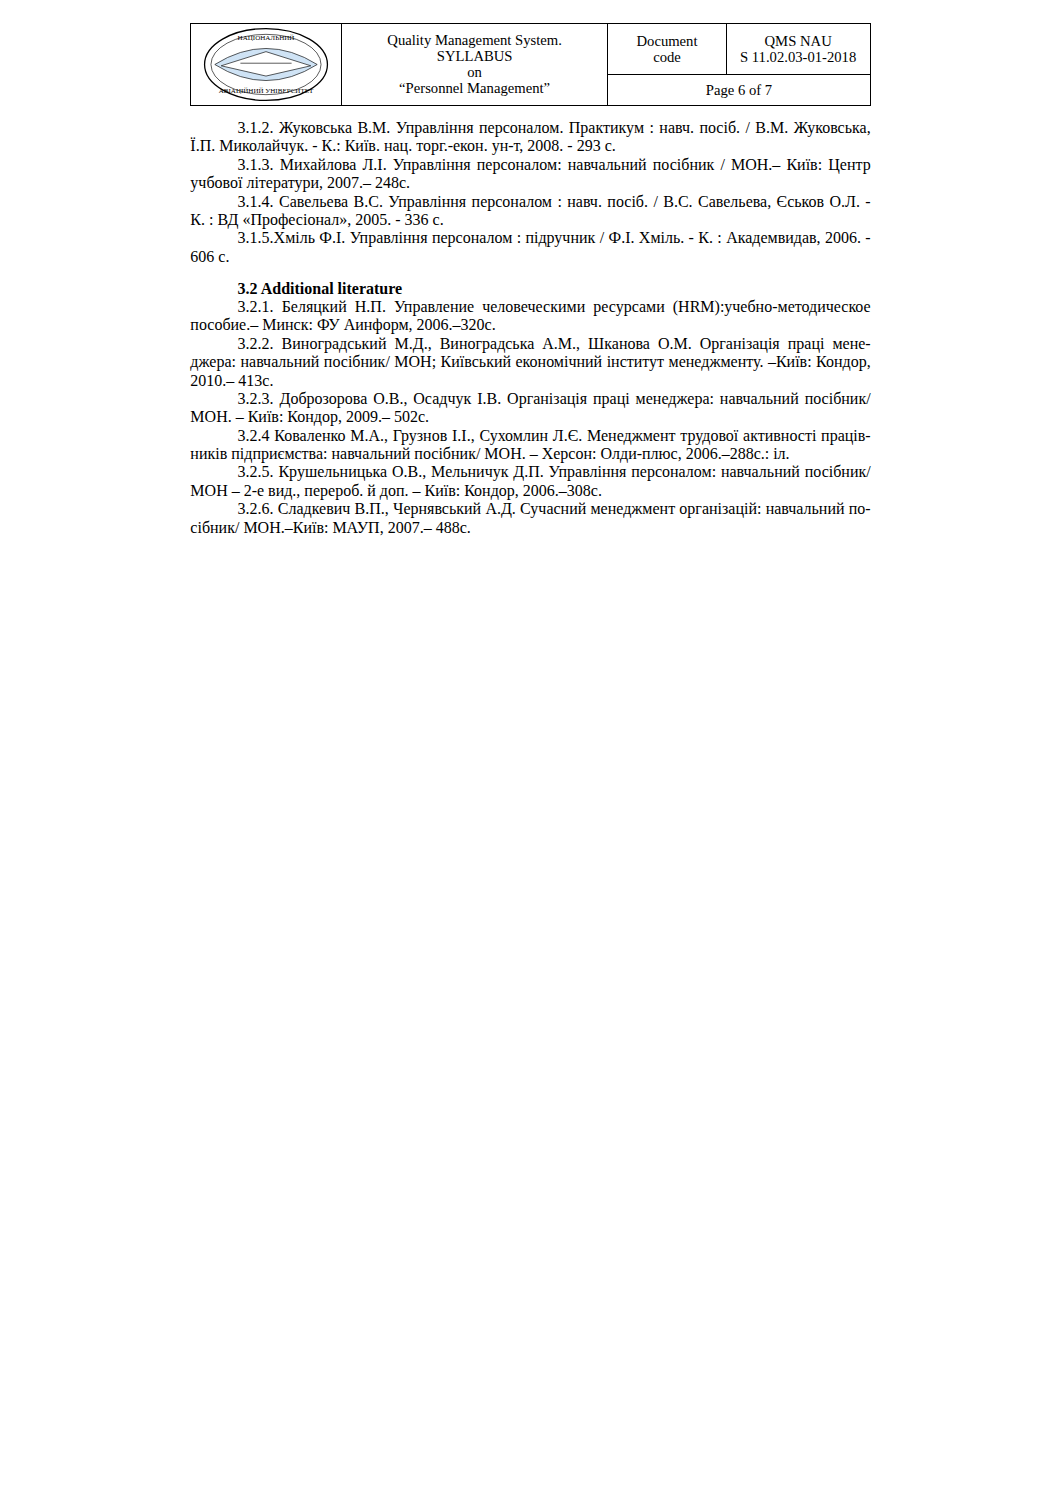| | Quality Management System. SYLLABUS on “Personnel Management” | Document code | QMS NAU S 11.02.03-01-2018 |
| Page 6 of 7 |
3.1.2. Жуковська В.М. Управління персоналом. Практикум : навч. посіб. / В.М. Жуковська, Ї.П. Миколайчук. - К.: Київ. нац. торг.-екон. ун-т, 2008. - 293 с.
3.1.3. Михайлова Л.І. Управління персоналом: навчальний посібник / МОН.– Київ: Центр учбової літератури, 2007.– 248с.
3.1.4. Савельева В.С. Управління персоналом : навч. посіб. / В.С. Савельева, Єськов О.Л. - К. : ВД «Професіонал», 2005. - 336 с.
3.1.5.Хміль Ф.І. Управління персоналом : підручник / Ф.І. Хміль. - К. : Академвидав, 2006. - 606 с.
3.2 Additional literature
3.2.1. Беляцкий Н.П. Управление человеческими ресурсами (HRM):учебно-методическое пособие.– Минск: ФУ Аинформ, 2006.–320с.
3.2.2. Виноградський М.Д., Виноградська А.М., Шканова О.М. Організація праці менеджера: навчальний посібник/ МОН; Київський економічний інститут менеджменту. –Київ: Кондор, 2010.– 413с.
3.2.3. Доброзорова О.В., Осадчук І.В. Організація праці менеджера: навчальний посібник/ МОН. – Київ: Кондор, 2009.– 502с.
3.2.4 Коваленко М.А., Грузнов І.І., Сухомлин Л.Є. Менеджмент трудової активності працівників підприємства: навчальний посібник/ МОН. – Херсон: Олди-плюс, 2006.–288с.: іл.
3.2.5. Крушельницька О.В., Мельничук Д.П. Управління персоналом: навчальний посібник/ МОН – 2-е вид., перероб. й доп. – Київ: Кондор, 2006.–308с.
3.2.6. Сладкевич В.П., Чернявський А.Д. Сучасний менеджмент організацій: навчальний посібник/ МОН.–Київ: МАУП, 2007.– 488с.